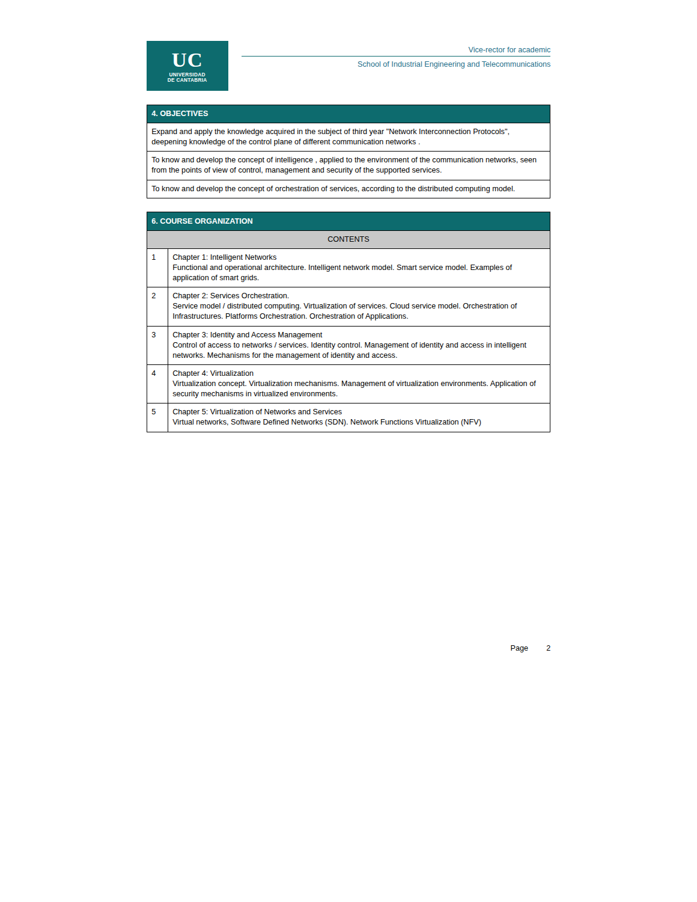UC
UNIVERSIDAD
DE CANTABRIA
Vice-rector for academic
School of Industrial Engineering and Telecommunications
| 4. OBJECTIVES |
| Expand and apply the knowledge acquired in the subject of third year "Network Interconnection Protocols", deepening knowledge of the control plane of different communication networks . |
| To know and develop the concept of intelligence , applied to the environment of the communication networks, seen from the points of view of control, management and security of the supported services. |
| To know and develop the concept of orchestration of services, according to the distributed computing model. |
| 6. COURSE ORGANIZATION |
| CONTENTS |
| 1 | Chapter 1: Intelligent Networks Functional and operational architecture. Intelligent network model. Smart service model. Examples of application of smart grids. |
| 2 | Chapter 2: Services Orchestration. Service model / distributed computing. Virtualization of services. Cloud service model. Orchestration of Infrastructures. Platforms Orchestration. Orchestration of Applications. |
| 3 | Chapter 3: Identity and Access Management Control of access to networks / services. Identity control. Management of identity and access in intelligent networks. Mechanisms for the management of identity and access. |
| 4 | Chapter 4: Virtualization Virtualization concept. Virtualization mechanisms. Management of virtualization environments. Application of security mechanisms in virtualized environments. |
| 5 | Chapter 5: Virtualization of Networks and Services Virtual networks, Software Defined Networks (SDN). Network Functions Virtualization (NFV) |
Page 2